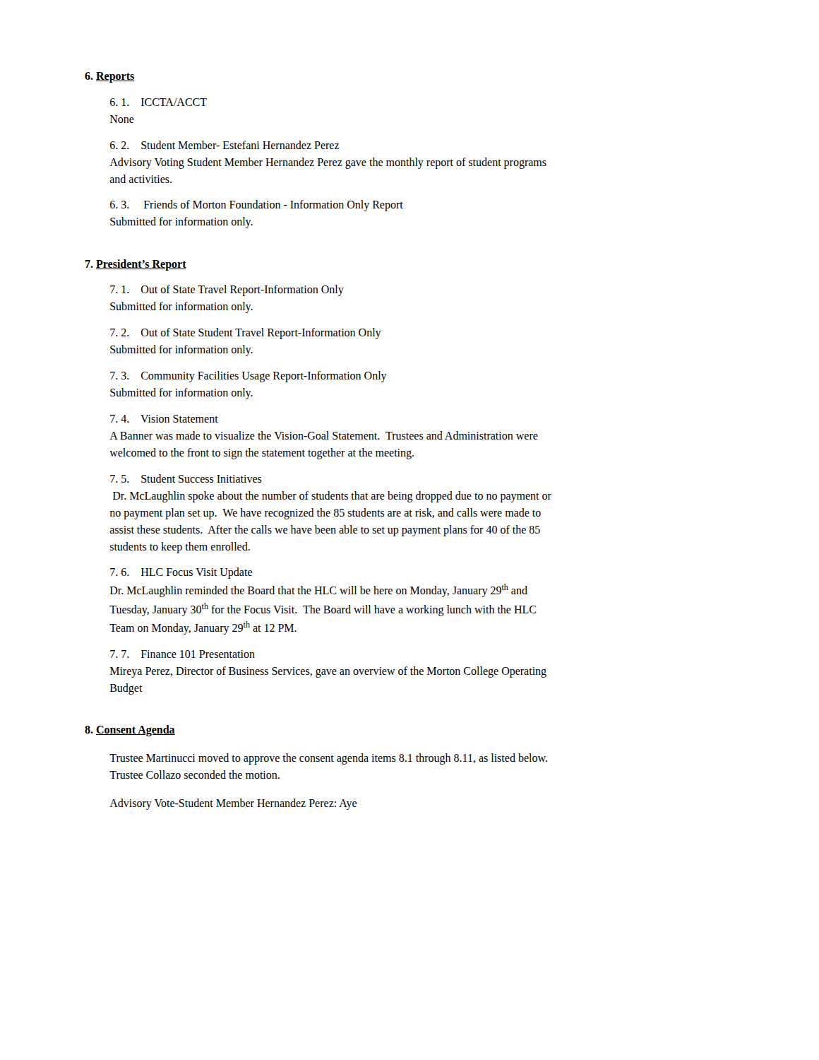6. Reports
6. 1. ICCTA/ACCT
None
6. 2. Student Member- Estefani Hernandez Perez
Advisory Voting Student Member Hernandez Perez gave the monthly report of student programs and activities.
6. 3. Friends of Morton Foundation - Information Only Report
Submitted for information only.
7. President’s Report
7. 1. Out of State Travel Report-Information Only
Submitted for information only.
7. 2. Out of State Student Travel Report-Information Only
Submitted for information only.
7. 3. Community Facilities Usage Report-Information Only
Submitted for information only.
7. 4. Vision Statement
A Banner was made to visualize the Vision-Goal Statement. Trustees and Administration were welcomed to the front to sign the statement together at the meeting.
7. 5. Student Success Initiatives
Dr. McLaughlin spoke about the number of students that are being dropped due to no payment or no payment plan set up. We have recognized the 85 students are at risk, and calls were made to assist these students. After the calls we have been able to set up payment plans for 40 of the 85 students to keep them enrolled.
7. 6. HLC Focus Visit Update
Dr. McLaughlin reminded the Board that the HLC will be here on Monday, January 29th and Tuesday, January 30th for the Focus Visit. The Board will have a working lunch with the HLC Team on Monday, January 29th at 12 PM.
7. 7. Finance 101 Presentation
Mireya Perez, Director of Business Services, gave an overview of the Morton College Operating Budget
8. Consent Agenda
Trustee Martinucci moved to approve the consent agenda items 8.1 through 8.11, as listed below. Trustee Collazo seconded the motion.
Advisory Vote-Student Member Hernandez Perez: Aye